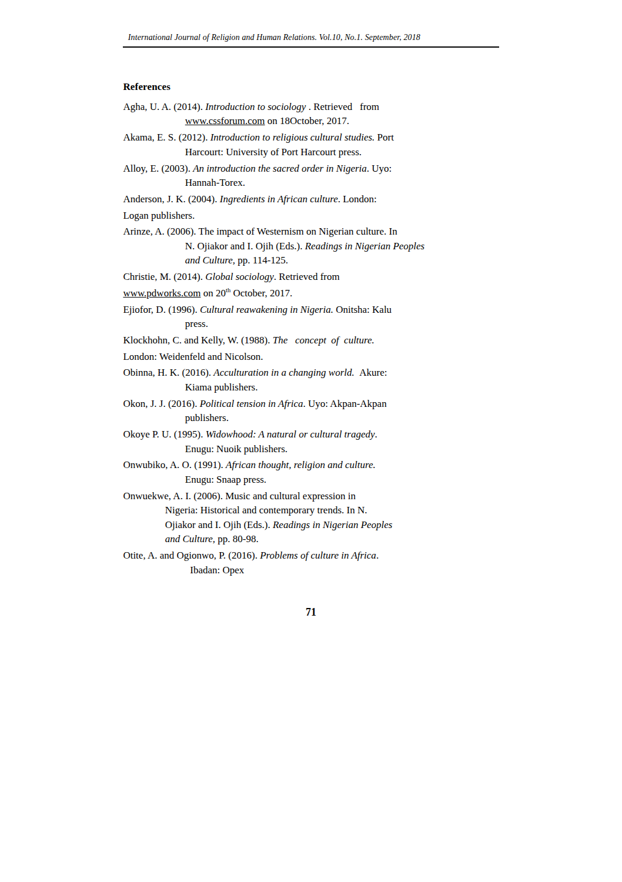International Journal of Religion and Human Relations. Vol.10, No.1. September, 2018
References
Agha, U. A. (2014). Introduction to sociology . Retrieved from www.cssforum.com on 18October, 2017.
Akama, E. S. (2012). Introduction to religious cultural studies. Port Harcourt: University of Port Harcourt press.
Alloy, E. (2003). An introduction the sacred order in Nigeria. Uyo: Hannah-Torex.
Anderson, J. K. (2004). Ingredients in African culture. London:
Logan publishers.
Arinze, A. (2006). The impact of Westernism on Nigerian culture. In N. Ojiakor and I. Ojih (Eds.). Readings in Nigerian Peoples and Culture, pp. 114-125.
Christie, M. (2014). Global sociology. Retrieved from
www.pdworks.com on 20th October, 2017.
Ejiofor, D. (1996). Cultural reawakening in Nigeria. Onitsha: Kalu press.
Klockhohn, C. and Kelly, W. (1988). The concept of culture.
London: Weidenfeld and Nicolson.
Obinna, H. K. (2016). Acculturation in a changing world. Akure: Kiama publishers.
Okon, J. J. (2016). Political tension in Africa. Uyo: Akpan-Akpan publishers.
Okoye P. U. (1995). Widowhood: A natural or cultural tragedy. Enugu: Nuoik publishers.
Onwubiko, A. O. (1991). African thought, religion and culture. Enugu: Snaap press.
Onwuekwe, A. I. (2006). Music and cultural expression in Nigeria: Historical and contemporary trends. In N. Ojiakor and I. Ojih (Eds.). Readings in Nigerian Peoples and Culture, pp. 80-98.
Otite, A. and Ogionwo, P. (2016). Problems of culture in Africa. Ibadan: Opex
71